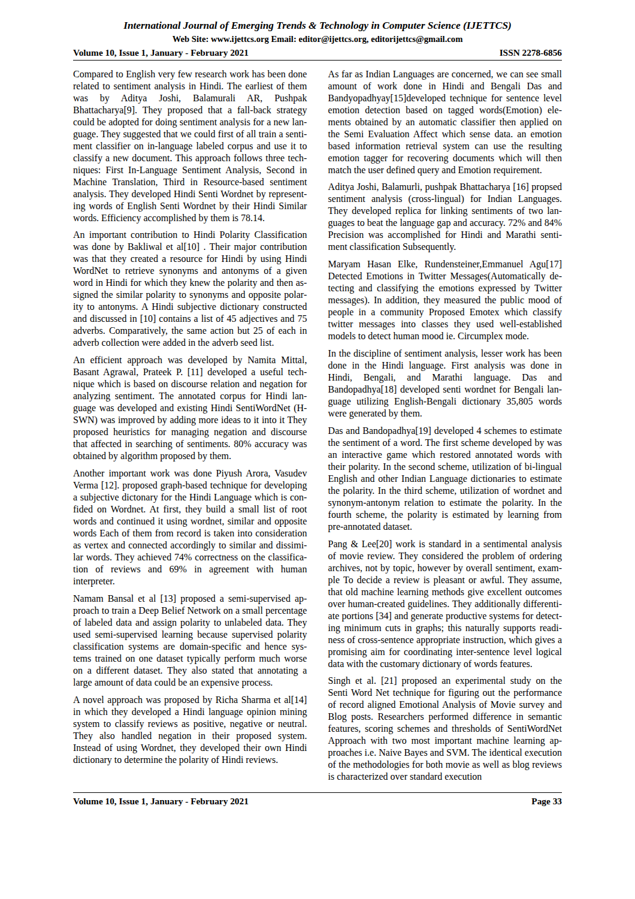International Journal of Emerging Trends & Technology in Computer Science (IJETTCS)
Web Site: www.ijettcs.org Email: editor@ijettcs.org, editorijettcs@gmail.com
Volume 10, Issue 1, January - February 2021 ISSN 2278-6856
Compared to English very few research work has been done related to sentiment analysis in Hindi. The earliest of them was by Aditya Joshi, Balamurali AR, Pushpak Bhattacharya[9]. They proposed that a fall-back strategy could be adopted for doing sentiment analysis for a new language. They suggested that we could first of all train a sentiment classifier on in-language labeled corpus and use it to classify a new document. This approach follows three techniques: First In-Language Sentiment Analysis, Second in Machine Translation, Third in Resource-based sentiment analysis. They developed Hindi Senti Wordnet by representing words of English Senti Wordnet by their Hindi Similar words. Efficiency accomplished by them is 78.14.
An important contribution to Hindi Polarity Classification was done by Bakliwal et al[10] . Their major contribution was that they created a resource for Hindi by using Hindi WordNet to retrieve synonyms and antonyms of a given word in Hindi for which they knew the polarity and then assigned the similar polarity to synonyms and opposite polarity to antonyms. A Hindi subjective dictionary constructed and discussed in [10] contains a list of 45 adjectives and 75 adverbs. Comparatively, the same action but 25 of each in adverb collection were added in the adverb seed list.
An efficient approach was developed by Namita Mittal, Basant Agrawal, Prateek P. [11] developed a useful technique which is based on discourse relation and negation for analyzing sentiment. The annotated corpus for Hindi language was developed and existing Hindi SentiWordNet (H-SWN) was improved by adding more ideas to it into it They proposed heuristics for managing negation and discourse that affected in searching of sentiments. 80% accuracy was obtained by algorithm proposed by them.
Another important work was done Piyush Arora, Vasudev Verma [12]. proposed graph-based technique for developing a subjective dictonary for the Hindi Language which is confided on Wordnet. At first, they build a small list of root words and continued it using wordnet, similar and opposite words Each of them from record is taken into consideration as vertex and connected accordingly to similar and dissimilar words. They achieved 74% correctness on the classification of reviews and 69% in agreement with human interpreter.
Namam Bansal et al [13] proposed a semi-supervised approach to train a Deep Belief Network on a small percentage of labeled data and assign polarity to unlabeled data. They used semi-supervised learning because supervised polarity classification systems are domain-specific and hence systems trained on one dataset typically perform much worse on a different dataset. They also stated that annotating a large amount of data could be an expensive process.
A novel approach was proposed by Richa Sharma et al[14] in which they developed a Hindi language opinion mining system to classify reviews as positive, negative or neutral. They also handled negation in their proposed system. Instead of using Wordnet, they developed their own Hindi dictionary to determine the polarity of Hindi reviews.
As far as Indian Languages are concerned, we can see small amount of work done in Hindi and Bengali Das and Bandyopadhyay[15]developed technique for sentence level emotion detection based on tagged words(Emotion) elements obtained by an automatic classifier then applied on the Semi Evaluation Affect which sense data. an emotion based information retrieval system can use the resulting emotion tagger for recovering documents which will then match the user defined query and Emotion requirement.
Aditya Joshi, Balamurli, pushpak Bhattacharya [16] propsed sentiment analysis (cross-lingual) for Indian Languages. They developed replica for linking sentiments of two languages to beat the language gap and accuracy. 72% and 84% Precision was accomplished for Hindi and Marathi sentiment classification Subsequently.
Maryam Hasan Elke, Rundensteiner,Emmanuel Agu[17] Detected Emotions in Twitter Messages(Automatically detecting and classifying the emotions expressed by Twitter messages). In addition, they measured the public mood of people in a community Proposed Emotex which classify twitter messages into classes they used well-established models to detect human mood ie. Circumplex mode.
In the discipline of sentiment analysis, lesser work has been done in the Hindi language. First analysis was done in Hindi, Bengali, and Marathi language. Das and Bandopadhya[18] developed senti wordnet for Bengali language utilizing English-Bengali dictionary 35,805 words were generated by them.
Das and Bandopadhya[19] developed 4 schemes to estimate the sentiment of a word. The first scheme developed by was an interactive game which restored annotated words with their polarity. In the second scheme, utilization of bi-lingual English and other Indian Language dictionaries to estimate the polarity. In the third scheme, utilization of wordnet and synonym-antonym relation to estimate the polarity. In the fourth scheme, the polarity is estimated by learning from pre-annotated dataset.
Pang & Lee[20] work is standard in a sentimental analysis of movie review. They considered the problem of ordering archives, not by topic, however by overall sentiment, example To decide a review is pleasant or awful. They assume, that old machine learning methods give excellent outcomes over human-created guidelines. They additionally differentiate portions [34] and generate productive systems for detecting minimum cuts in graphs; this naturally supports readiness of cross-sentence appropriate instruction, which gives a promising aim for coordinating inter-sentence level logical data with the customary dictionary of words features.
Singh et al. [21] proposed an experimental study on the Senti Word Net technique for figuring out the performance of record aligned Emotional Analysis of Movie survey and Blog posts. Researchers performed difference in semantic features, scoring schemes and thresholds of SentiWordNet Approach with two most important machine learning approaches i.e. Naive Bayes and SVM. The identical execution of the methodologies for both movie as well as blog reviews is characterized over standard execution
Volume 10, Issue 1, January - February 2021 Page 33